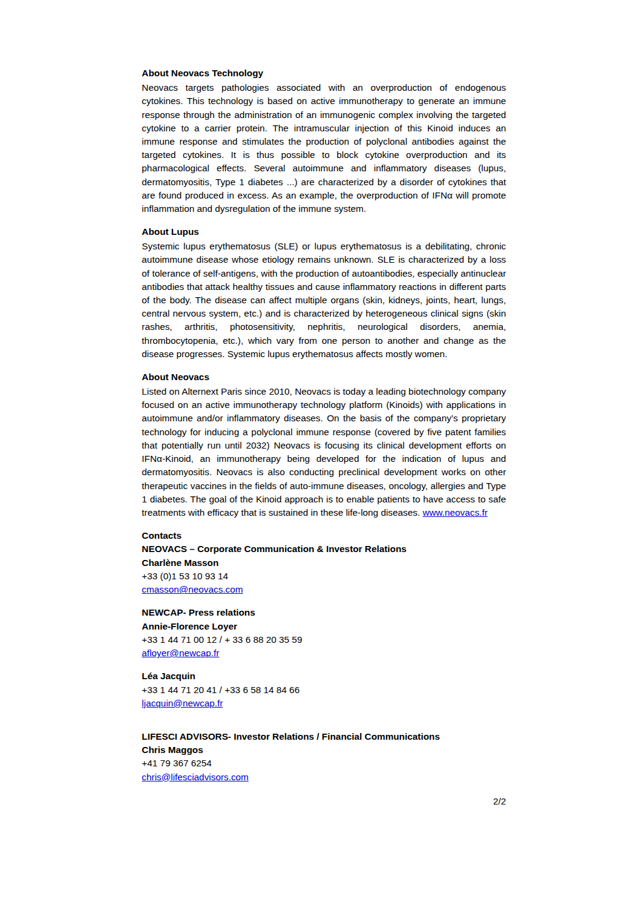About Neovacs Technology
Neovacs targets pathologies associated with an overproduction of endogenous cytokines. This technology is based on active immunotherapy to generate an immune response through the administration of an immunogenic complex involving the targeted cytokine to a carrier protein. The intramuscular injection of this Kinoid induces an immune response and stimulates the production of polyclonal antibodies against the targeted cytokines. It is thus possible to block cytokine overproduction and its pharmacological effects. Several autoimmune and inflammatory diseases (lupus, dermatomyositis, Type 1 diabetes ...) are characterized by a disorder of cytokines that are found produced in excess. As an example, the overproduction of IFNα will promote inflammation and dysregulation of the immune system.
About Lupus
Systemic lupus erythematosus (SLE) or lupus erythematosus is a debilitating, chronic autoimmune disease whose etiology remains unknown. SLE is characterized by a loss of tolerance of self-antigens, with the production of autoantibodies, especially antinuclear antibodies that attack healthy tissues and cause inflammatory reactions in different parts of the body. The disease can affect multiple organs (skin, kidneys, joints, heart, lungs, central nervous system, etc.) and is characterized by heterogeneous clinical signs (skin rashes, arthritis, photosensitivity, nephritis, neurological disorders, anemia, thrombocytopenia, etc.), which vary from one person to another and change as the disease progresses. Systemic lupus erythematosus affects mostly women.
About Neovacs
Listed on Alternext Paris since 2010, Neovacs is today a leading biotechnology company focused on an active immunotherapy technology platform (Kinoids) with applications in autoimmune and/or inflammatory diseases. On the basis of the company’s proprietary technology for inducing a polyclonal immune response (covered by five patent families that potentially run until 2032) Neovacs is focusing its clinical development efforts on IFNα-Kinoid, an immunotherapy being developed for the indication of lupus and dermatomyositis. Neovacs is also conducting preclinical development works on other therapeutic vaccines in the fields of auto-immune diseases, oncology, allergies and Type 1 diabetes. The goal of the Kinoid approach is to enable patients to have access to safe treatments with efficacy that is sustained in these life-long diseases. www.neovacs.fr
Contacts
NEOVACS – Corporate Communication & Investor Relations
Charlène Masson
+33 (0)1 53 10 93 14
cmasson@neovacs.com
NEWCAP- Press relations
Annie-Florence Loyer
+33 1 44 71 00 12 / + 33 6 88 20 35 59
afloyer@newcap.fr
Léa Jacquin
+33 1 44 71 20 41 / +33 6 58 14 84 66
ljacquin@newcap.fr
LIFESCI ADVISORS- Investor Relations / Financial Communications
Chris Maggos
+41 79 367 6254
chris@lifesciadvisors.com
2/2